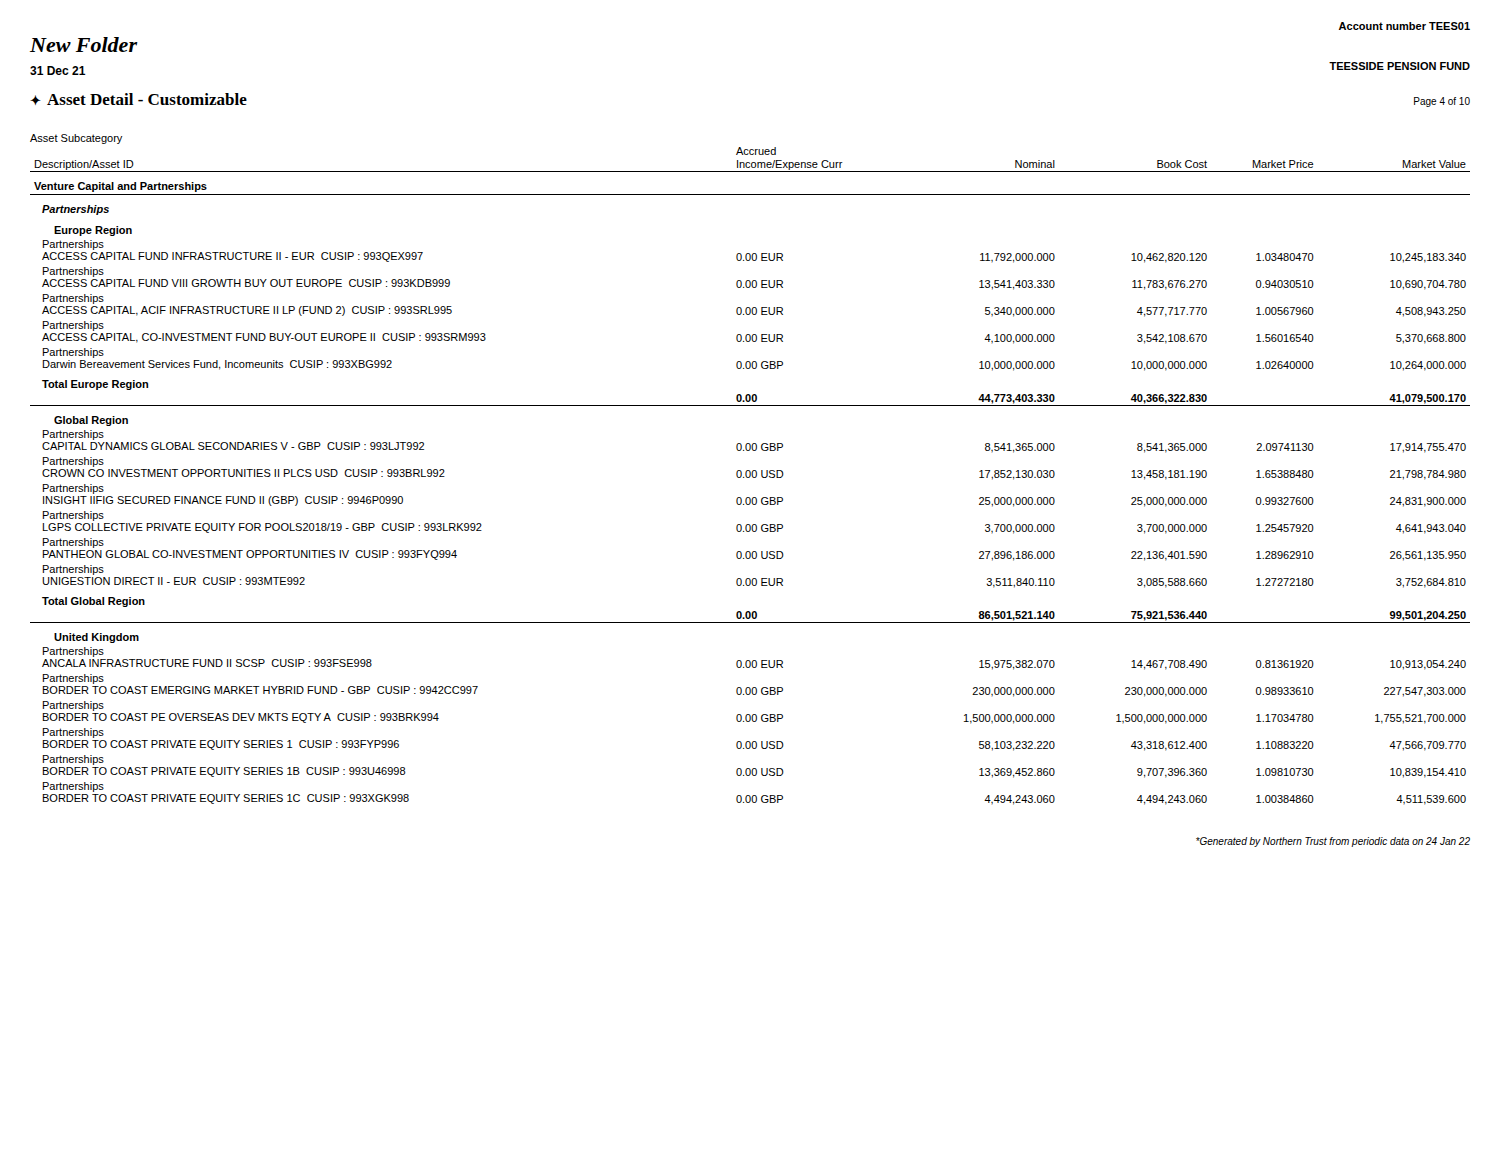Account number TEES01
New Folder
31 Dec 21
TEESSIDE PENSION FUND
✦Asset Detail - Customizable
Page 4 of 10
Asset Subcategory
| | Accrued | | | | |
| --- | --- | --- | --- | --- | --- |
| Description/Asset ID | Income/Expense Curr | Nominal | Book Cost | Market Price | Market Value |
| Venture Capital and Partnerships |
| Partnerships |
| Europe Region |
| Partnerships ACCESS CAPITAL FUND INFRASTRUCTURE II - EUR CUSIP : 993QEX997 | 0.00 EUR | 11,792,000.000 | 10,462,820.120 | 1.03480470 | 10,245,183.340 |
| Partnerships ACCESS CAPITAL FUND VIII GROWTH BUY OUT EUROPE CUSIP : 993KDB999 | 0.00 EUR | 13,541,403.330 | 11,783,676.270 | 0.94030510 | 10,690,704.780 |
| Partnerships ACCESS CAPITAL, ACIF INFRASTRUCTURE II LP (FUND 2) CUSIP : 993SRL995 | 0.00 EUR | 5,340,000.000 | 4,577,717.770 | 1.00567960 | 4,508,943.250 |
| Partnerships ACCESS CAPITAL, CO-INVESTMENT FUND BUY-OUT EUROPE II CUSIP : 993SRM993 | 0.00 EUR | 4,100,000.000 | 3,542,108.670 | 1.56016540 | 5,370,668.800 |
| Partnerships Darwin Bereavement Services Fund, Incomeunits CUSIP : 993XBG992 | 0.00 GBP | 10,000,000.000 | 10,000,000.000 | 1.02640000 | 10,264,000.000 |
| Total Europe Region |
| | 0.00 | 44,773,403.330 | 40,366,322.830 | | 41,079,500.170 |
| Global Region |
| Partnerships CAPITAL DYNAMICS GLOBAL SECONDARIES V - GBP CUSIP : 993LJT992 | 0.00 GBP | 8,541,365.000 | 8,541,365.000 | 2.09741130 | 17,914,755.470 |
| Partnerships CROWN CO INVESTMENT OPPORTUNITIES II PLCS USD CUSIP : 993BRL992 | 0.00 USD | 17,852,130.030 | 13,458,181.190 | 1.65388480 | 21,798,784.980 |
| Partnerships INSIGHT IIFIG SECURED FINANCE FUND II (GBP) CUSIP : 9946P0990 | 0.00 GBP | 25,000,000.000 | 25,000,000.000 | 0.99327600 | 24,831,900.000 |
| Partnerships LGPS COLLECTIVE PRIVATE EQUITY FOR POOLS2018/19 - GBP CUSIP : 993LRK992 | 0.00 GBP | 3,700,000.000 | 3,700,000.000 | 1.25457920 | 4,641,943.040 |
| Partnerships PANTHEON GLOBAL CO-INVESTMENT OPPORTUNITIES IV CUSIP : 993FYQ994 | 0.00 USD | 27,896,186.000 | 22,136,401.590 | 1.28962910 | 26,561,135.950 |
| Partnerships UNIGESTION DIRECT II - EUR CUSIP : 993MTE992 | 0.00 EUR | 3,511,840.110 | 3,085,588.660 | 1.27272180 | 3,752,684.810 |
| Total Global Region |
| | 0.00 | 86,501,521.140 | 75,921,536.440 | | 99,501,204.250 |
| United Kingdom |
| Partnerships ANCALA INFRASTRUCTURE FUND II SCSP CUSIP : 993FSE998 | 0.00 EUR | 15,975,382.070 | 14,467,708.490 | 0.81361920 | 10,913,054.240 |
| Partnerships BORDER TO COAST EMERGING MARKET HYBRID FUND - GBP CUSIP : 9942CC997 | 0.00 GBP | 230,000,000.000 | 230,000,000.000 | 0.98933610 | 227,547,303.000 |
| Partnerships BORDER TO COAST PE OVERSEAS DEV MKTS EQTY A CUSIP : 993BRK994 | 0.00 GBP | 1,500,000,000.000 | 1,500,000,000.000 | 1.17034780 | 1,755,521,700.000 |
| Partnerships BORDER TO COAST PRIVATE EQUITY SERIES 1 CUSIP : 993FYP996 | 0.00 USD | 58,103,232.220 | 43,318,612.400 | 1.10883220 | 47,566,709.770 |
| Partnerships BORDER TO COAST PRIVATE EQUITY SERIES 1B CUSIP : 993U46998 | 0.00 USD | 13,369,452.860 | 9,707,396.360 | 1.09810730 | 10,839,154.410 |
| Partnerships BORDER TO COAST PRIVATE EQUITY SERIES 1C CUSIP : 993XGK998 | 0.00 GBP | 4,494,243.060 | 4,494,243.060 | 1.00384860 | 4,511,539.600 |
*Generated by Northern Trust from periodic data on 24 Jan 22